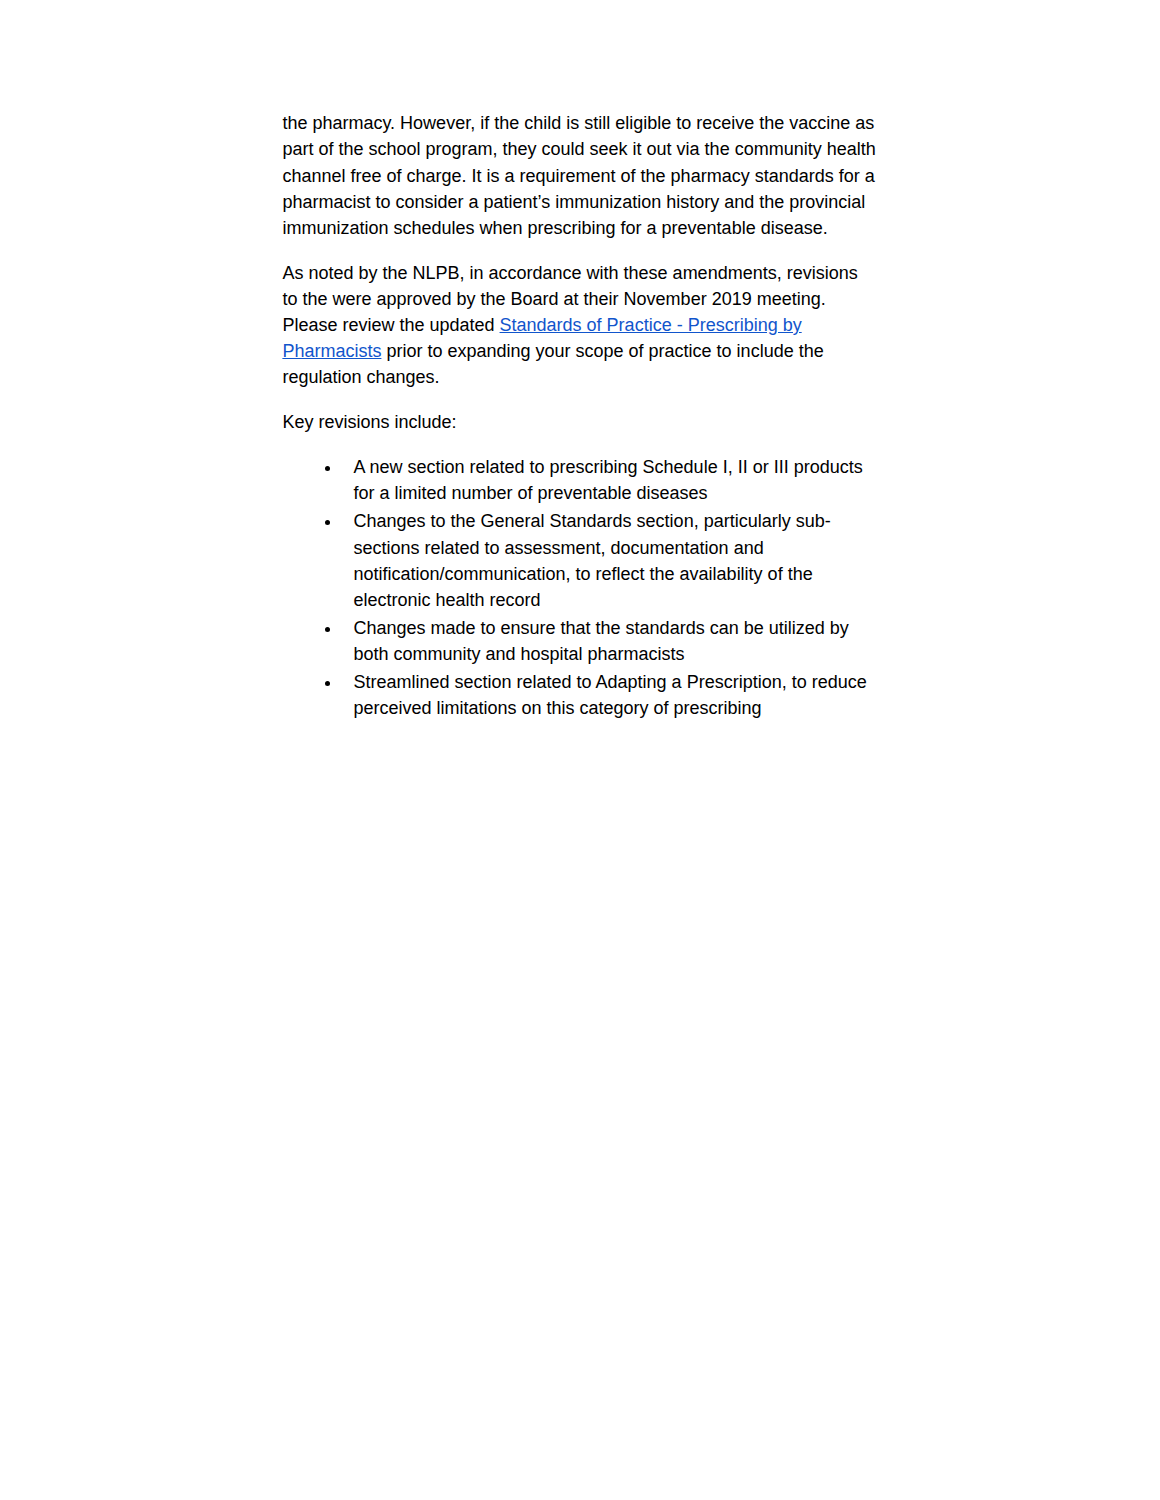the pharmacy. However, if the child is still eligible to receive the vaccine as part of the school program, they could seek it out via the community health channel free of charge. It is a requirement of the pharmacy standards for a pharmacist to consider a patient’s immunization history and the provincial immunization schedules when prescribing for a preventable disease.
As noted by the NLPB, in accordance with these amendments, revisions to the were approved by the Board at their November 2019 meeting. Please review the updated Standards of Practice - Prescribing by Pharmacists prior to expanding your scope of practice to include the regulation changes.
Key revisions include:
A new section related to prescribing Schedule I, II or III products for a limited number of preventable diseases
Changes to the General Standards section, particularly sub-sections related to assessment, documentation and notification/communication, to reflect the availability of the electronic health record
Changes made to ensure that the standards can be utilized by both community and hospital pharmacists
Streamlined section related to Adapting a Prescription, to reduce perceived limitations on this category of prescribing